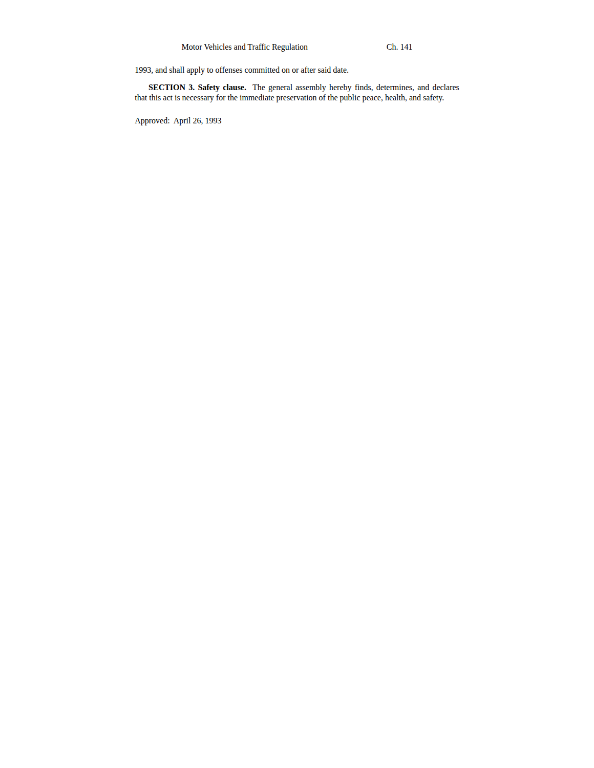Motor Vehicles and Traffic Regulation Ch. 141
1993, and shall apply to offenses committed on or after said date.
SECTION 3. Safety clause. The general assembly hereby finds, determines, and declares that this act is necessary for the immediate preservation of the public peace, health, and safety.
Approved: April 26, 1993